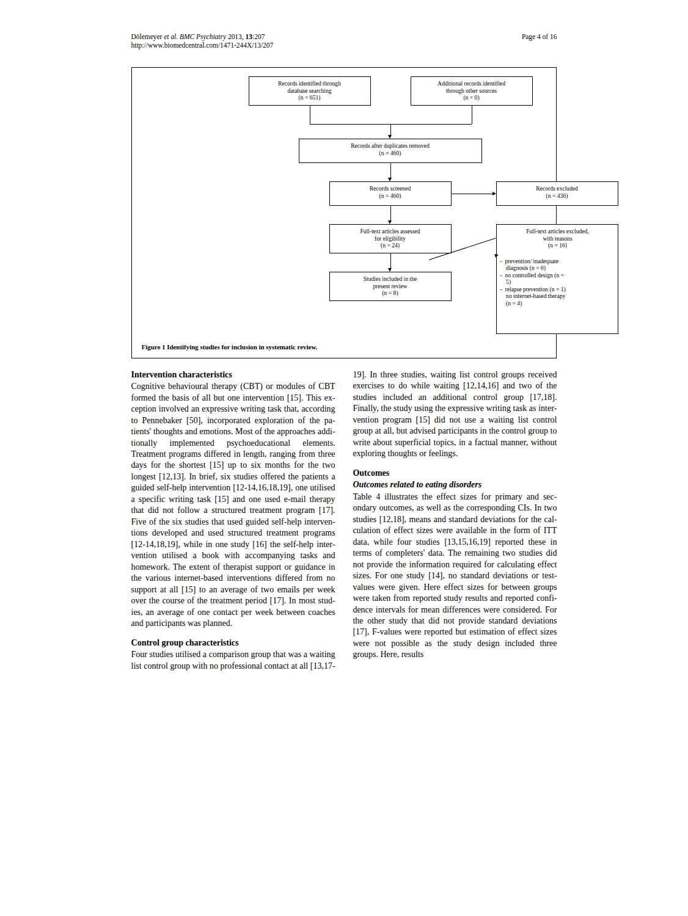Dölemeyer et al. BMC Psychiatry 2013, 13:207 http://www.biomedcentral.com/1471-244X/13/207
Page 4 of 16
Records identified through
database searching
(n = 651)
Additional records identified
through other sources
(n = 0)
Records after duplicates removed
(n = 460)
Records screened
(n = 460)
Records excluded
(n = 436)
Full-text articles assessed
for eligibility
(n = 24)
Full-text articles excluded,
with reasons
(n = 16)
- prevention/ inadequate
diagnosis (n = 6)
- no controlled design (n =
5)
- relapse prevention (n = 1)
no internet-based therapy
(n = 4)
Studies included in the
present review
(n = 8)
Figure 1 Identifying studies for inclusion in systematic review.
Intervention characteristics
Cognitive behavioural therapy (CBT) or modules of CBT formed the basis of all but one intervention [15]. This exception involved an expressive writing task that, according to Pennebaker [50], incorporated exploration of the patients' thoughts and emotions. Most of the approaches additionally implemented psychoeducational elements. Treatment programs differed in length, ranging from three days for the shortest [15] up to six months for the two longest [12,13]. In brief, six studies offered the patients a guided self-help intervention [12-14,16,18,19], one utilised a specific writing task [15] and one used e-mail therapy that did not follow a structured treatment program [17]. Five of the six studies that used guided self-help interventions developed and used structured treatment programs [12-14,18,19], while in one study [16] the self-help intervention utilised a book with accompanying tasks and homework. The extent of therapist support or guidance in the various internet-based interventions differed from no support at all [15] to an average of two emails per week over the course of the treatment period [17]. In most studies, an average of one contact per week between coaches and participants was planned.
Control group characteristics
Four studies utilised a comparison group that was a waiting list control group with no professional contact at all [13,17-19]. In three studies, waiting list control groups received exercises to do while waiting [12,14,16] and two of the studies included an additional control group [17,18]. Finally, the study using the expressive writing task as intervention program [15] did not use a waiting list control group at all, but advised participants in the control group to write about superficial topics, in a factual manner, without exploring thoughts or feelings.
Outcomes
Outcomes related to eating disorders
Table 4 illustrates the effect sizes for primary and secondary outcomes, as well as the corresponding CIs. In two studies [12,18], means and standard deviations for the calculation of effect sizes were available in the form of ITT data, while four studies [13,15,16,19] reported these in terms of completers' data. The remaining two studies did not provide the information required for calculating effect sizes. For one study [14], no standard deviations or test-values were given. Here effect sizes for between groups were taken from reported study results and reported confidence intervals for mean differences were considered. For the other study that did not provide standard deviations [17], F-values were reported but estimation of effect sizes were not possible as the study design included three groups. Here, results